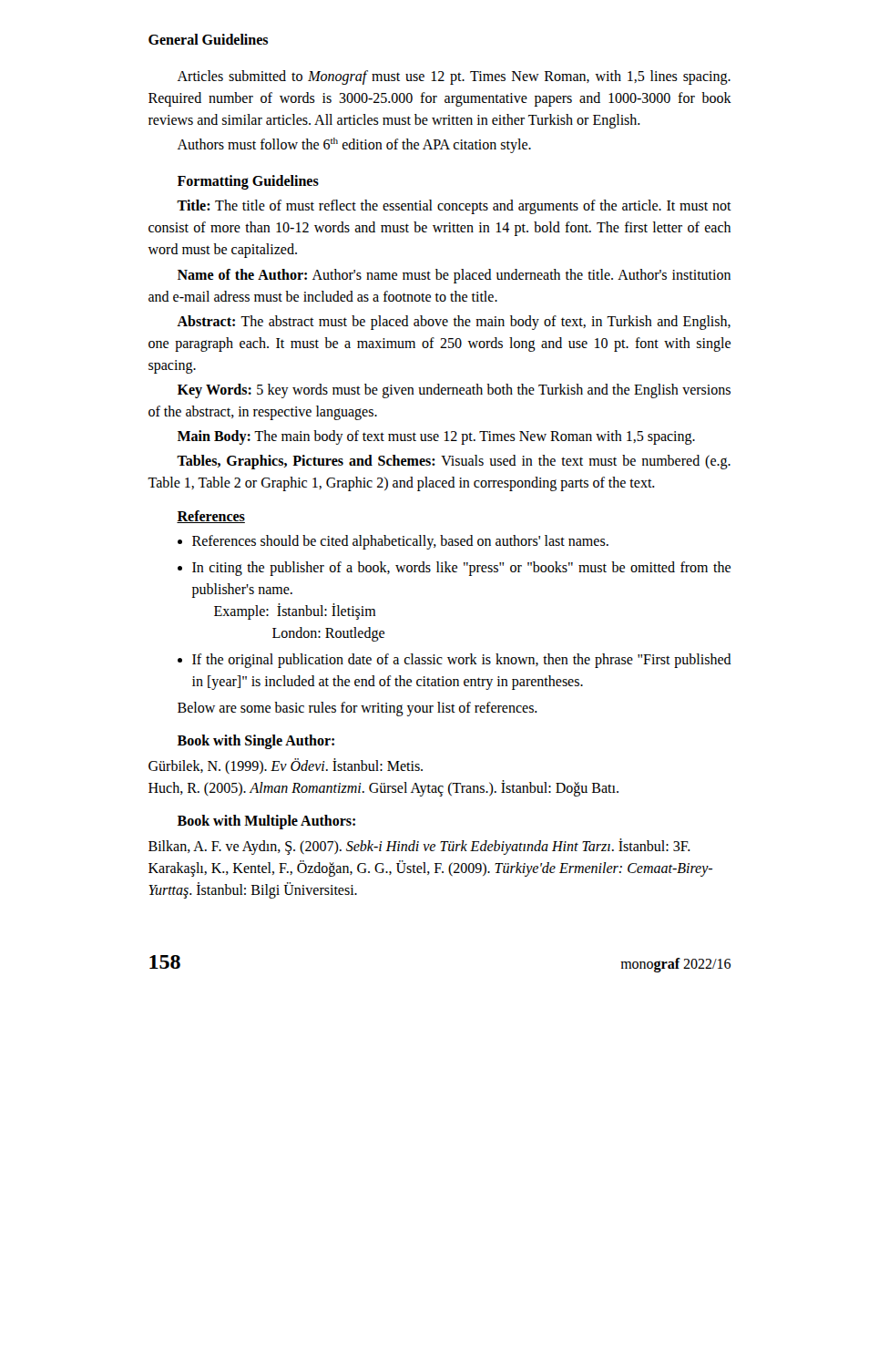General Guidelines
Articles submitted to Monograf must use 12 pt. Times New Roman, with 1,5 lines spacing. Required number of words is 3000-25.000 for argumentative papers and 1000-3000 for book reviews and similar articles. All articles must be written in either Turkish or English.
Authors must follow the 6th edition of the APA citation style.
Formatting Guidelines
Title: The title of must reflect the essential concepts and arguments of the article. It must not consist of more than 10-12 words and must be written in 14 pt. bold font. The first letter of each word must be capitalized.
Name of the Author: Author's name must be placed underneath the title. Author's institution and e-mail adress must be included as a footnote to the title.
Abstract: The abstract must be placed above the main body of text, in Turkish and English, one paragraph each. It must be a maximum of 250 words long and use 10 pt. font with single spacing.
Key Words: 5 key words must be given underneath both the Turkish and the English versions of the abstract, in respective languages.
Main Body: The main body of text must use 12 pt. Times New Roman with 1,5 spacing.
Tables, Graphics, Pictures and Schemes: Visuals used in the text must be numbered (e.g. Table 1, Table 2 or Graphic 1, Graphic 2) and placed in corresponding parts of the text.
References
References should be cited alphabetically, based on authors' last names.
In citing the publisher of a book, words like "press" or "books" must be omitted from the publisher's name.
Example: İstanbul: İletişim
London: Routledge
If the original publication date of a classic work is known, then the phrase "First published in [year]" is included at the end of the citation entry in parentheses.
Below are some basic rules for writing your list of references.
Book with Single Author:
Gürbilek, N. (1999). Ev Ödevi. İstanbul: Metis.
Huch, R. (2005). Alman Romantizmi. Gürsel Aytaç (Trans.). İstanbul: Doğu Batı.
Book with Multiple Authors:
Bilkan, A. F. ve Aydın, Ş. (2007). Sebk-i Hindi ve Türk Edebiyatında Hint Tarzı. İstanbul: 3F.
Karakaşlı, K., Kentel, F., Özdoğan, G. G., Üstel, F. (2009). Türkiye'de Ermeniler: Cemaat-Birey-Yurttaş. İstanbul: Bilgi Üniversitesi.
158 mono graf 2022/16